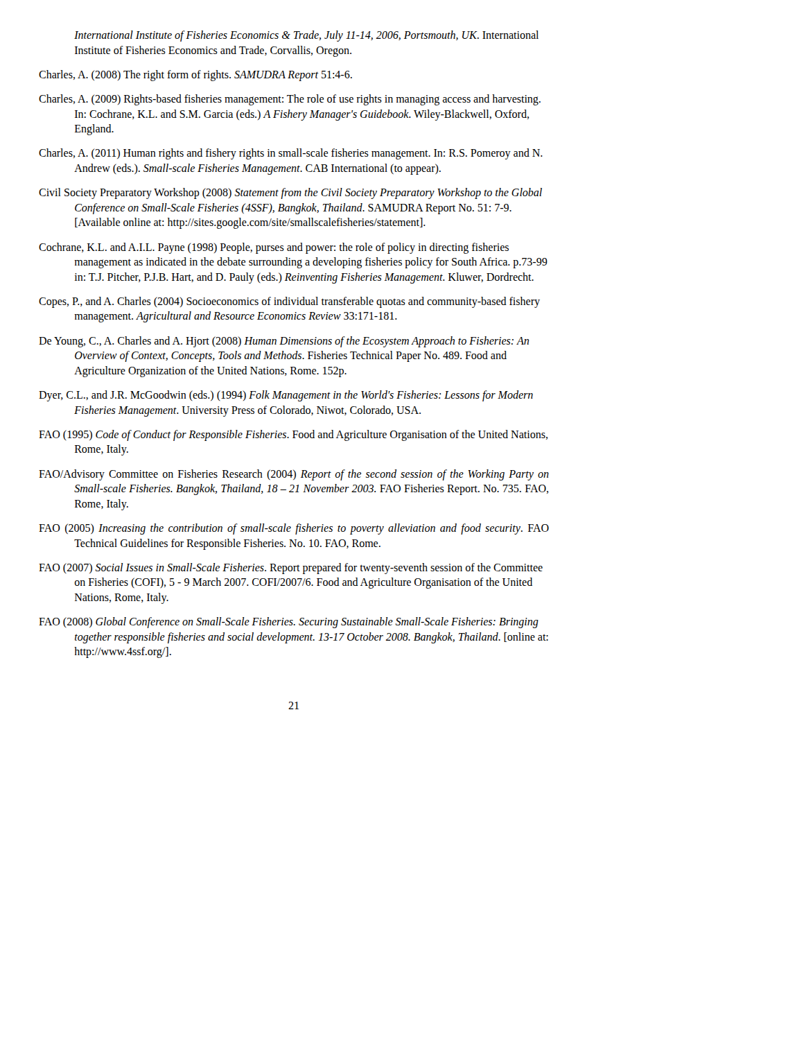International Institute of Fisheries Economics & Trade, July 11-14, 2006, Portsmouth, UK. International Institute of Fisheries Economics and Trade, Corvallis, Oregon.
Charles, A. (2008) The right form of rights. SAMUDRA Report 51:4-6.
Charles, A. (2009) Rights-based fisheries management: The role of use rights in managing access and harvesting. In: Cochrane, K.L. and S.M. Garcia (eds.) A Fishery Manager's Guidebook. Wiley-Blackwell, Oxford, England.
Charles, A. (2011) Human rights and fishery rights in small-scale fisheries management. In: R.S. Pomeroy and N. Andrew (eds.). Small-scale Fisheries Management. CAB International (to appear).
Civil Society Preparatory Workshop (2008) Statement from the Civil Society Preparatory Workshop to the Global Conference on Small-Scale Fisheries (4SSF), Bangkok, Thailand. SAMUDRA Report No. 51: 7-9. [Available online at: http://sites.google.com/site/smallscalefisheries/statement].
Cochrane, K.L. and A.I.L. Payne (1998) People, purses and power: the role of policy in directing fisheries management as indicated in the debate surrounding a developing fisheries policy for South Africa. p.73-99 in: T.J. Pitcher, P.J.B. Hart, and D. Pauly (eds.) Reinventing Fisheries Management. Kluwer, Dordrecht.
Copes, P., and A. Charles (2004) Socioeconomics of individual transferable quotas and community-based fishery management. Agricultural and Resource Economics Review 33:171-181.
De Young, C., A. Charles and A. Hjort (2008) Human Dimensions of the Ecosystem Approach to Fisheries: An Overview of Context, Concepts, Tools and Methods. Fisheries Technical Paper No. 489. Food and Agriculture Organization of the United Nations, Rome. 152p.
Dyer, C.L., and J.R. McGoodwin (eds.) (1994) Folk Management in the World's Fisheries: Lessons for Modern Fisheries Management. University Press of Colorado, Niwot, Colorado, USA.
FAO (1995) Code of Conduct for Responsible Fisheries. Food and Agriculture Organisation of the United Nations, Rome, Italy.
FAO/Advisory Committee on Fisheries Research (2004) Report of the second session of the Working Party on Small-scale Fisheries. Bangkok, Thailand, 18 – 21 November 2003. FAO Fisheries Report. No. 735. FAO, Rome, Italy.
FAO (2005) Increasing the contribution of small-scale fisheries to poverty alleviation and food security. FAO Technical Guidelines for Responsible Fisheries. No. 10. FAO, Rome.
FAO (2007) Social Issues in Small-Scale Fisheries. Report prepared for twenty-seventh session of the Committee on Fisheries (COFI), 5 - 9 March 2007. COFI/2007/6. Food and Agriculture Organisation of the United Nations, Rome, Italy.
FAO (2008) Global Conference on Small-Scale Fisheries. Securing Sustainable Small-Scale Fisheries: Bringing together responsible fisheries and social development. 13-17 October 2008. Bangkok, Thailand. [online at: http://www.4ssf.org/].
21